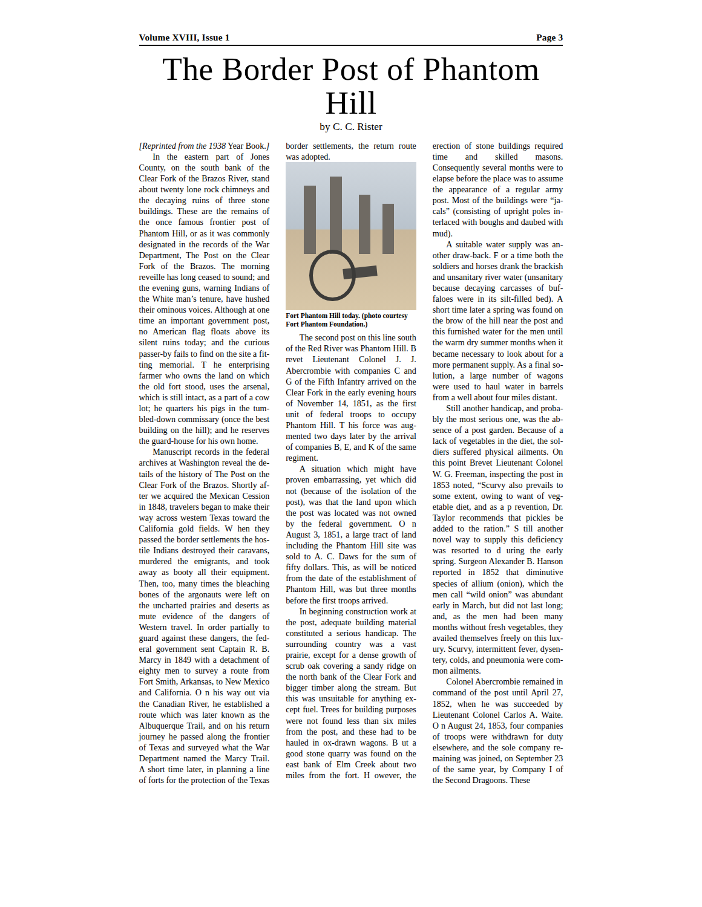Volume XVIII, Issue 1 Page 3
The Border Post of Phantom Hill
by C. C. Rister
[Reprinted from the 1938 Year Book.]
In the eastern part of Jones County, on the south bank of the Clear Fork of the Brazos River, stand about twenty lone rock chimneys and the decaying ruins of three stone buildings. These are the remains of the once famous frontier post of Phantom Hill, or as it was commonly designated in the records of the War Department, The Post on the Clear Fork of the Brazos. The morning reveille has long ceased to sound; and the evening guns, warning Indians of the White man’s tenure, have hushed their ominous voices. Although at one time an important government post, no American flag floats above its silent ruins today; and the curious passer-by fails to find on the site a fitting memorial. T he enterprising farmer who owns the land on which the old fort stood, uses the arsenal, which is still intact, as a part of a cow lot; he quarters his pigs in the tumbled-down commissary (once the best building on the hill); and he reserves the guard-house for his own home.
Manuscript records in the federal archives at Washington reveal the details of the history of The Post on the Clear Fork of the Brazos. Shortly after we acquired the Mexican Cession in 1848, travelers began to make their way across western Texas toward the California gold fields. W hen they passed the border settlements the hostile Indians destroyed their caravans, murdered the emigrants, and took away as booty all their equipment. Then, too, many times the bleaching bones of the argonauts were left on the uncharted prairies and deserts as mute evidence of the dangers of Western travel. In order partially to guard against these dangers, the federal government sent Captain R. B. Marcy in 1849 with a detachment of eighty men to survey a route from Fort Smith, Arkansas, to New Mexico and California. O n his way out via the Canadian River, he established a route which was later known as the Albuquerque Trail, and on his return journey he passed along the frontier of Texas and surveyed what the War Department named the Marcy Trail. A short time later, in planning a line of forts for the protection of the Texas border settlements, the return route was adopted.
Fort Phantom Hill today. (photo courtesy Fort Phantom Foundation.)
The second post on this line south of the Red River was Phantom Hill. B revet Lieutenant Colonel J. J. Abercrombie with companies C and G of the Fifth Infantry arrived on the Clear Fork in the early evening hours of November 14, 1851, as the first unit of federal troops to occupy Phantom Hill. T his force was augmented two days later by the arrival of companies B, E, and K of the same regiment.
A situation which might have proven embarrassing, yet which did not (because of the isolation of the post), was that the land upon which the post was located was not owned by the federal government. O n August 3, 1851, a large tract of land including the Phantom Hill site was sold to A. C. Daws for the sum of fifty dollars. This, as will be noticed from the date of the establishment of Phantom Hill, was but three months before the first troops arrived.
In beginning construction work at the post, adequate building material constituted a serious handicap. The surrounding country was a vast prairie, except for a dense growth of scrub oak covering a sandy ridge on the north bank of the Clear Fork and bigger timber along the stream. But this was unsuitable for anything except fuel. Trees for building purposes were not found less than six miles from the post, and these had to be hauled in ox-drawn wagons. B ut a good stone quarry was found on the east bank of Elm Creek about two miles from the fort. H owever, the erection of stone buildings required time and skilled masons. Consequently several months were to elapse before the place was to assume the appearance of a regular army post. Most of the buildings were “jacals” (consisting of upright poles interlaced with boughs and daubed with mud).
A suitable water supply was another draw-back. F or a time both the soldiers and horses drank the brackish and unsanitary river water (unsanitary because decaying carcasses of buffaloes were in its silt-filled bed). A short time later a spring was found on the brow of the hill near the post and this furnished water for the men until the warm dry summer months when it became necessary to look about for a more permanent supply. As a final solution, a large number of wagons were used to haul water in barrels from a well about four miles distant.
Still another handicap, and probably the most serious one, was the absence of a post garden. Because of a lack of vegetables in the diet, the soldiers suffered physical ailments. On this point Brevet Lieutenant Colonel W. G. Freeman, inspecting the post in 1853 noted, “Scurvy also prevails to some extent, owing to want of vegetable diet, and as a p revention, Dr. Taylor recommends that pickles be added to the ration.” S till another novel way to supply this deficiency was resorted to d uring the early spring. Surgeon Alexander B. Hanson reported in 1852 that diminutive species of allium (onion), which the men call “wild onion” was abundant early in March, but did not last long; and, as the men had been many months without fresh vegetables, they availed themselves freely on this luxury. Scurvy, intermittent fever, dysentery, colds, and pneumonia were common ailments.
Colonel Abercrombie remained in command of the post until April 27, 1852, when he was succeeded by Lieutenant Colonel Carlos A. Waite. O n August 24, 1853, four companies of troops were withdrawn for duty elsewhere, and the sole company remaining was joined, on September 23 of the same year, by Company I of the Second Dragoons. These